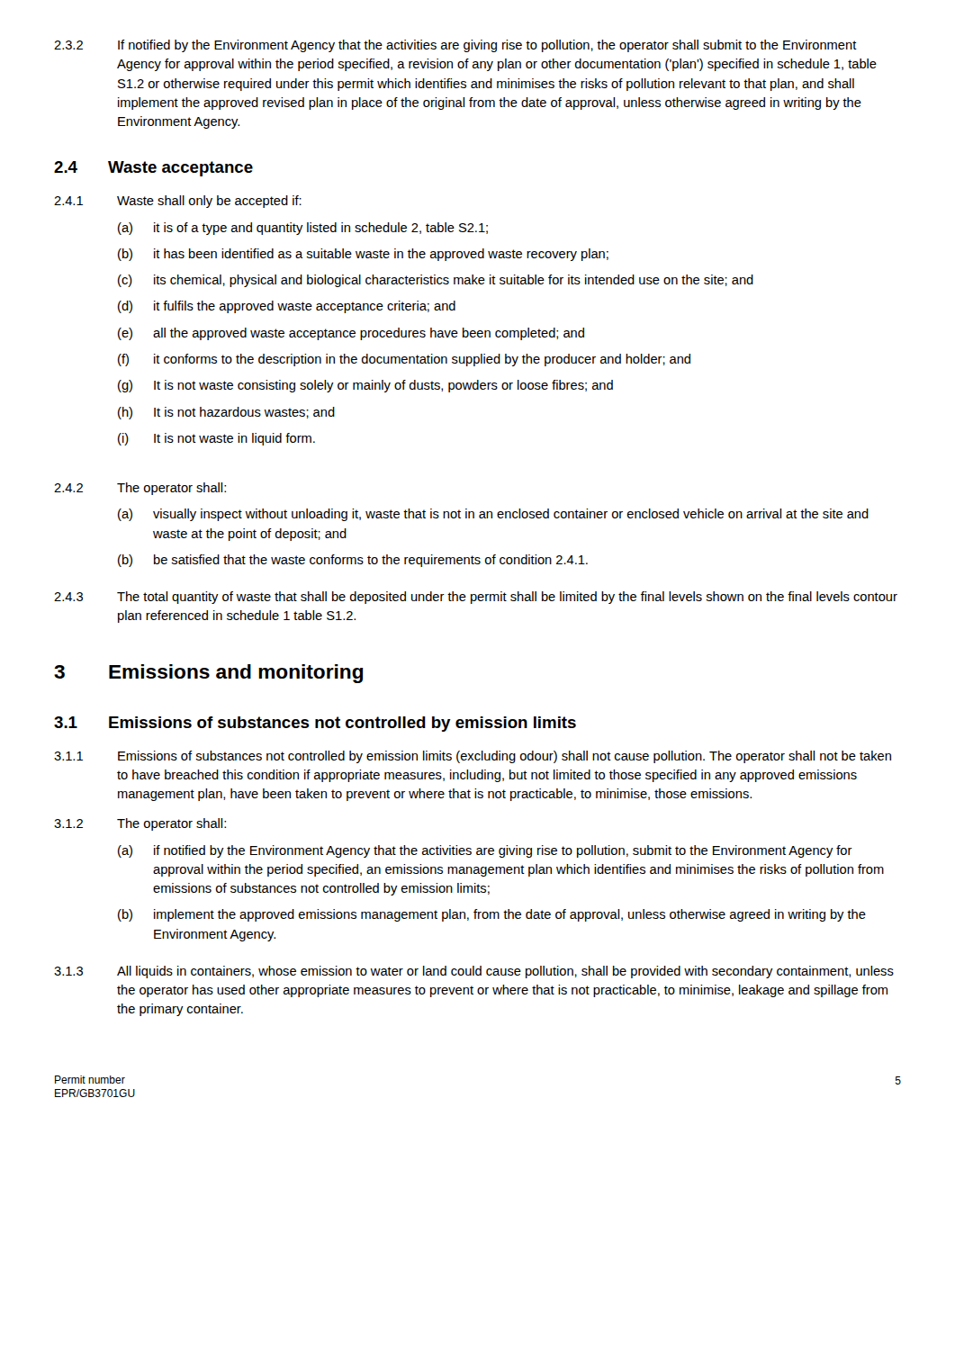2.3.2
If notified by the Environment Agency that the activities are giving rise to pollution, the operator shall submit to the Environment Agency for approval within the period specified, a revision of any plan or other documentation ('plan') specified in schedule 1, table S1.2 or otherwise required under this permit which identifies and minimises the risks of pollution relevant to that plan, and shall implement the approved revised plan in place of the original from the date of approval, unless otherwise agreed in writing by the Environment Agency.
2.4 Waste acceptance
2.4.1
Waste shall only be accepted if:
(a) it is of a type and quantity listed in schedule 2, table S2.1;
(b) it has been identified as a suitable waste in the approved waste recovery plan;
(c) its chemical, physical and biological characteristics make it suitable for its intended use on the site; and
(d) it fulfils the approved waste acceptance criteria; and
(e) all the approved waste acceptance procedures have been completed; and
(f) it conforms to the description in the documentation supplied by the producer and holder; and
(g) It is not waste consisting solely or mainly of dusts, powders or loose fibres; and
(h) It is not hazardous wastes; and
(i) It is not waste in liquid form.
2.4.2
The operator shall:
(a) visually inspect without unloading it, waste that is not in an enclosed container or enclosed vehicle on arrival at the site and waste at the point of deposit; and
(b) be satisfied that the waste conforms to the requirements of condition 2.4.1.
2.4.3
The total quantity of waste that shall be deposited under the permit shall be limited by the final levels shown on the final levels contour plan referenced in schedule 1 table S1.2.
3 Emissions and monitoring
3.1 Emissions of substances not controlled by emission limits
3.1.1
Emissions of substances not controlled by emission limits (excluding odour) shall not cause pollution. The operator shall not be taken to have breached this condition if appropriate measures, including, but not limited to those specified in any approved emissions management plan, have been taken to prevent or where that is not practicable, to minimise, those emissions.
3.1.2
The operator shall:
(a) if notified by the Environment Agency that the activities are giving rise to pollution, submit to the Environment Agency for approval within the period specified, an emissions management plan which identifies and minimises the risks of pollution from emissions of substances not controlled by emission limits;
(b) implement the approved emissions management plan, from the date of approval, unless otherwise agreed in writing by the Environment Agency.
3.1.3
All liquids in containers, whose emission to water or land could cause pollution, shall be provided with secondary containment, unless the operator has used other appropriate measures to prevent or where that is not practicable, to minimise, leakage and spillage from the primary container.
Permit number
EPR/GB3701GU
5